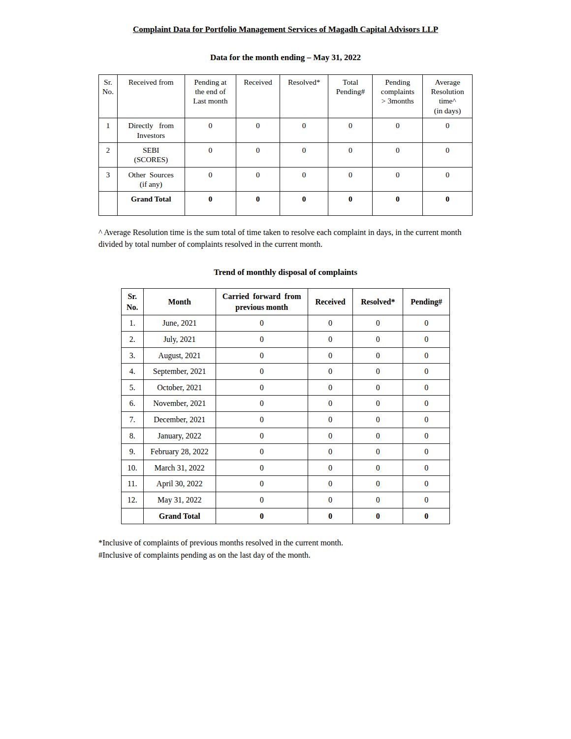Complaint Data for Portfolio Management Services of Magadh Capital Advisors LLP
Data for the month ending – May 31, 2022
| Sr. No. | Received from | Pending at the end of Last month | Received | Resolved* | Total Pending# | Pending complaints > 3months | Average Resolution time^ (in days) |
| --- | --- | --- | --- | --- | --- | --- | --- |
| 1 | Directly from Investors | 0 | 0 | 0 | 0 | 0 | 0 |
| 2 | SEBI (SCORES) | 0 | 0 | 0 | 0 | 0 | 0 |
| 3 | Other Sources (if any) | 0 | 0 | 0 | 0 | 0 | 0 |
| | Grand Total | 0 | 0 | 0 | 0 | 0 | 0 |
^ Average Resolution time is the sum total of time taken to resolve each complaint in days, in the current month divided by total number of complaints resolved in the current month.
Trend of monthly disposal of complaints
| Sr. No. | Month | Carried forward from previous month | Received | Resolved* | Pending# |
| --- | --- | --- | --- | --- | --- |
| 1. | June, 2021 | 0 | 0 | 0 | 0 |
| 2. | July, 2021 | 0 | 0 | 0 | 0 |
| 3. | August, 2021 | 0 | 0 | 0 | 0 |
| 4. | September, 2021 | 0 | 0 | 0 | 0 |
| 5. | October, 2021 | 0 | 0 | 0 | 0 |
| 6. | November, 2021 | 0 | 0 | 0 | 0 |
| 7. | December, 2021 | 0 | 0 | 0 | 0 |
| 8. | January, 2022 | 0 | 0 | 0 | 0 |
| 9. | February 28, 2022 | 0 | 0 | 0 | 0 |
| 10. | March 31, 2022 | 0 | 0 | 0 | 0 |
| 11. | April 30, 2022 | 0 | 0 | 0 | 0 |
| 12. | May 31, 2022 | 0 | 0 | 0 | 0 |
| | Grand Total | 0 | 0 | 0 | 0 |
*Inclusive of complaints of previous months resolved in the current month.
#Inclusive of complaints pending as on the last day of the month.